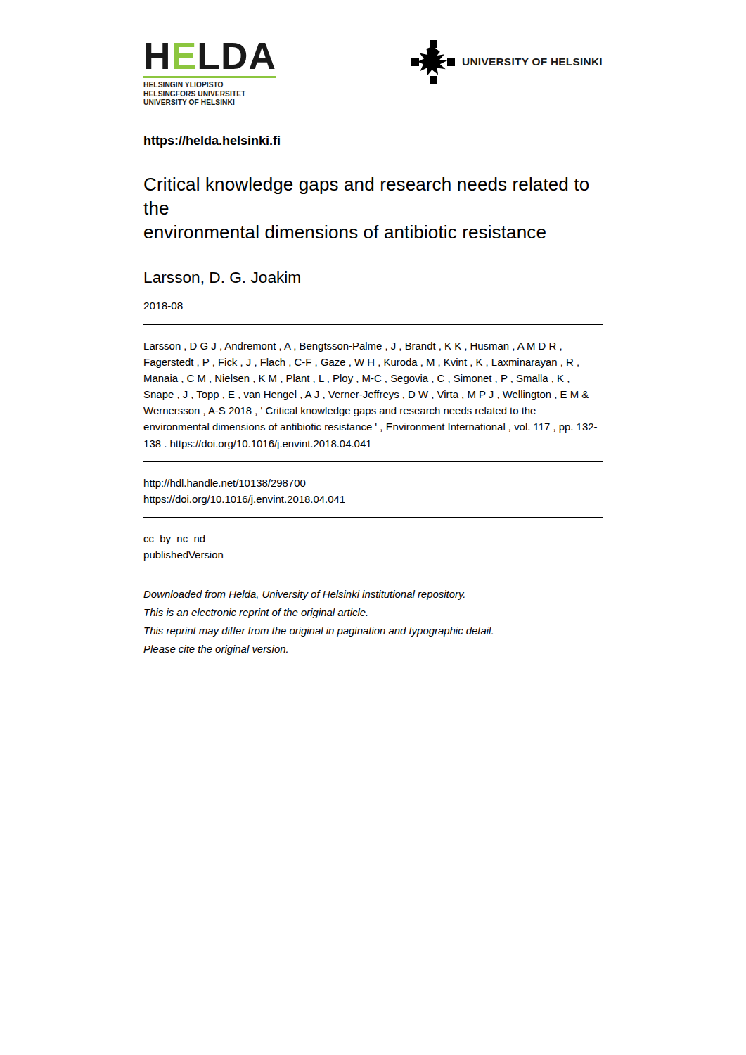HELDA
HELSINGIN YLIOPISTO
HELSINGFORS UNIVERSITET
UNIVERSITY OF HELSINKI
UNIVERSITY OF HELSINKI
https://helda.helsinki.fi
Critical knowledge gaps and research needs related to the
environmental dimensions of antibiotic resistance
Larsson, D. G. Joakim
2018-08
Larsson , D G J , Andremont , A , Bengtsson-Palme , J , Brandt , K K , Husman , A M D R , Fagerstedt , P , Fick , J , Flach , C-F , Gaze , W H , Kuroda , M , Kvint , K , Laxminarayan , R , Manaia , C M , Nielsen , K M , Plant , L , Ploy , M-C , Segovia , C , Simonet , P , Smalla , K , Snape , J , Topp , E , van Hengel , A J , Verner-Jeffreys , D W , Virta , M P J , Wellington , E M & Wernersson , A-S 2018 , ' Critical knowledge gaps and research needs related to the environmental dimensions of antibiotic resistance ' , Environment International , vol. 117 , pp. 132-138 . https://doi.org/10.1016/j.envint.2018.04.041
http://hdl.handle.net/10138/298700
https://doi.org/10.1016/j.envint.2018.04.041
cc_by_nc_nd
publishedVersion
Downloaded from Helda, University of Helsinki institutional repository.
This is an electronic reprint of the original article.
This reprint may differ from the original in pagination and typographic detail.
Please cite the original version.